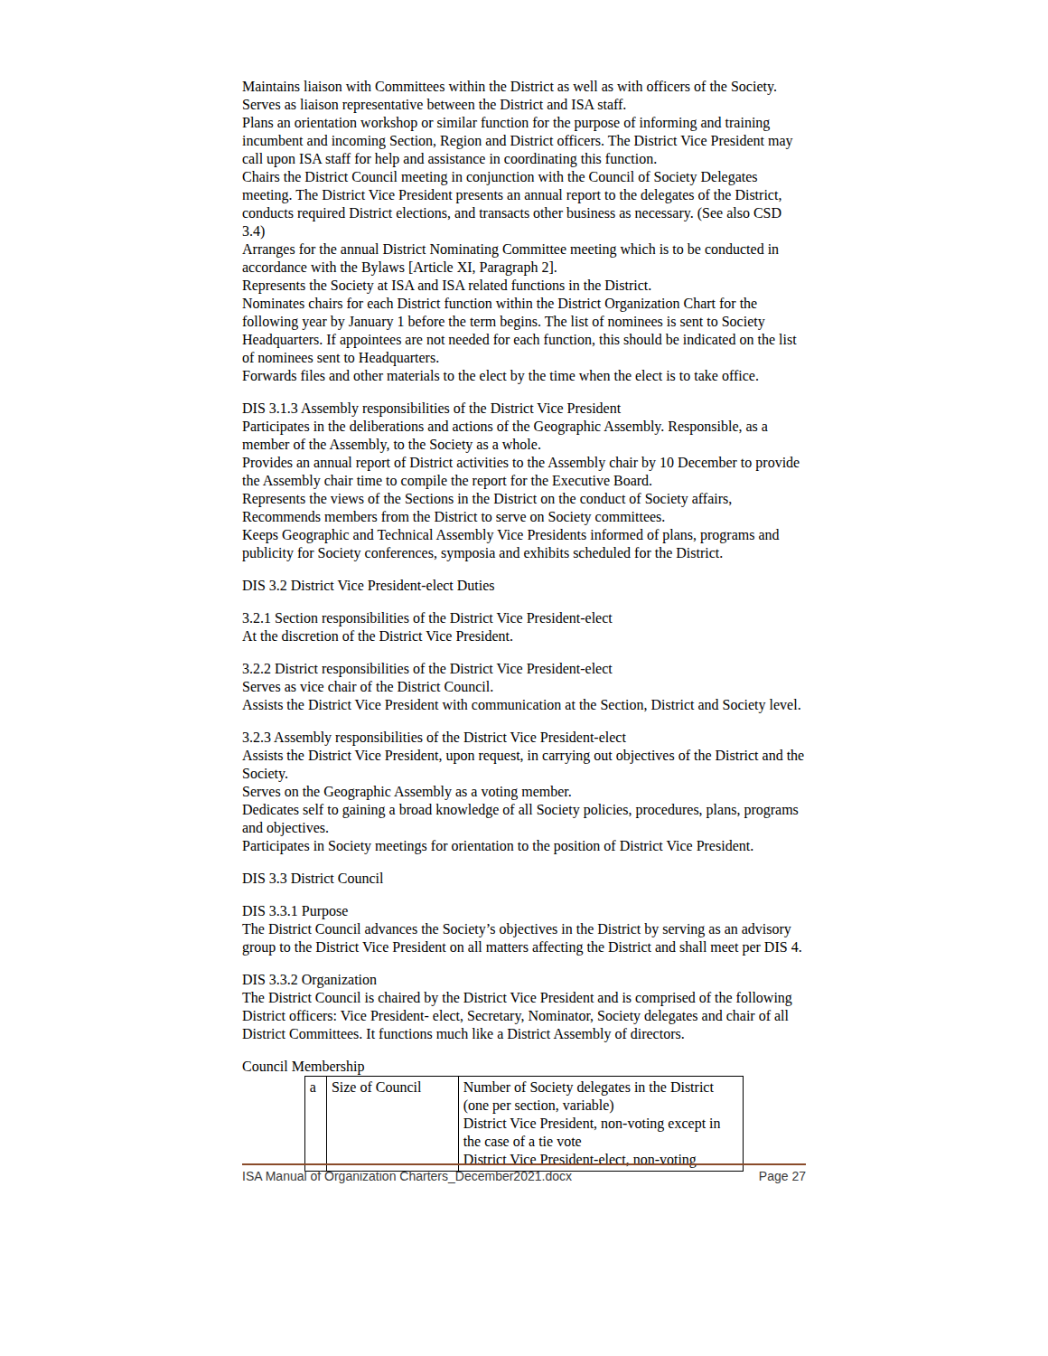Maintains liaison with Committees within the District as well as with officers of the Society. Serves as liaison representative between the District and ISA staff.
Plans an orientation workshop or similar function for the purpose of informing and training incumbent and incoming Section, Region and District officers. The District Vice President may call upon ISA staff for help and assistance in coordinating this function.
Chairs the District Council meeting in conjunction with the Council of Society Delegates meeting. The District Vice President presents an annual report to the delegates of the District, conducts required District elections, and transacts other business as necessary. (See also CSD 3.4)
Arranges for the annual District Nominating Committee meeting which is to be conducted in accordance with the Bylaws [Article XI, Paragraph 2].
Represents the Society at ISA and ISA related functions in the District.
Nominates chairs for each District function within the District Organization Chart for the following year by January 1 before the term begins. The list of nominees is sent to Society Headquarters. If appointees are not needed for each function, this should be indicated on the list of nominees sent to Headquarters.
Forwards files and other materials to the elect by the time when the elect is to take office.
DIS 3.1.3 Assembly responsibilities of the District Vice President
Participates in the deliberations and actions of the Geographic Assembly. Responsible, as a member of the Assembly, to the Society as a whole.
Provides an annual report of District activities to the Assembly chair by 10 December to provide the Assembly chair time to compile the report for the Executive Board.
Represents the views of the Sections in the District on the conduct of Society affairs,
Recommends members from the District to serve on Society committees.
Keeps Geographic and Technical Assembly Vice Presidents informed of plans, programs and publicity for Society conferences, symposia and exhibits scheduled for the District.
DIS 3.2 District Vice President-elect Duties
3.2.1 Section responsibilities of the District Vice President-elect
At the discretion of the District Vice President.
3.2.2 District responsibilities of the District Vice President-elect
Serves as vice chair of the District Council.
Assists the District Vice President with communication at the Section, District and Society level.
3.2.3 Assembly responsibilities of the District Vice President-elect
Assists the District Vice President, upon request, in carrying out objectives of the District and the Society.
Serves on the Geographic Assembly as a voting member.
Dedicates self to gaining a broad knowledge of all Society policies, procedures, plans, programs and objectives.
Participates in Society meetings for orientation to the position of District Vice President.
DIS 3.3 District Council
DIS 3.3.1 Purpose
The District Council advances the Society’s objectives in the District by serving as an advisory group to the District Vice President on all matters affecting the District and shall meet per DIS 4.
DIS 3.3.2 Organization
The District Council is chaired by the District Vice President and is comprised of the following District officers: Vice President- elect, Secretary, Nominator, Society delegates and chair of all District Committees. It functions much like a District Assembly of directors.
Council Membership
| a | Size of Council | Number of Society delegates in the District (one per section, variable) District Vice President, non-voting except in the case of a tie vote District Vice President-elect, non-voting |
ISA Manual of Organization Charters_December2021.docx
Page 27